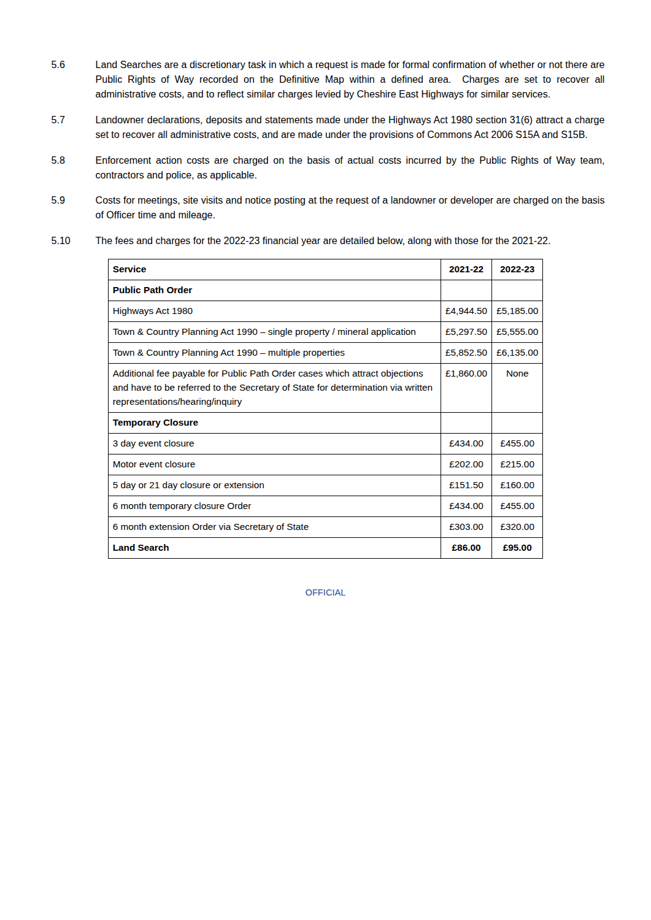5.6
Land Searches are a discretionary task in which a request is made for formal confirmation of whether or not there are Public Rights of Way recorded on the Definitive Map within a defined area. Charges are set to recover all administrative costs, and to reflect similar charges levied by Cheshire East Highways for similar services.
5.7
Landowner declarations, deposits and statements made under the Highways Act 1980 section 31(6) attract a charge set to recover all administrative costs, and are made under the provisions of Commons Act 2006 S15A and S15B.
5.8
Enforcement action costs are charged on the basis of actual costs incurred by the Public Rights of Way team, contractors and police, as applicable.
5.9
Costs for meetings, site visits and notice posting at the request of a landowner or developer are charged on the basis of Officer time and mileage.
5.10
The fees and charges for the 2022-23 financial year are detailed below, along with those for the 2021-22.
| Service | 2021-22 | 2022-23 |
| --- | --- | --- |
| Public Path Order | | |
| Highways Act 1980 | £4,944.50 | £5,185.00 |
| Town & Country Planning Act 1990 – single property / mineral application | £5,297.50 | £5,555.00 |
| Town & Country Planning Act 1990 – multiple properties | £5,852.50 | £6,135.00 |
| Additional fee payable for Public Path Order cases which attract objections and have to be referred to the Secretary of State for determination via written representations/hearing/inquiry | £1,860.00 | None |
| Temporary Closure | | |
| 3 day event closure | £434.00 | £455.00 |
| Motor event closure | £202.00 | £215.00 |
| 5 day or 21 day closure or extension | £151.50 | £160.00 |
| 6 month temporary closure Order | £434.00 | £455.00 |
| 6 month extension Order via Secretary of State | £303.00 | £320.00 |
| Land Search | £86.00 | £95.00 |
OFFICIAL